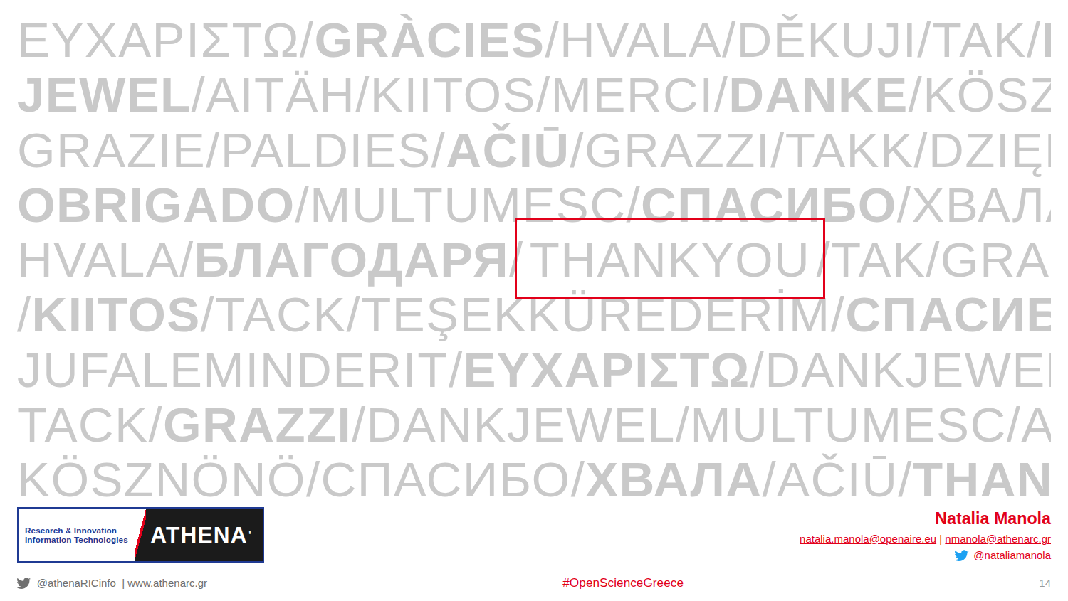ΕΥΧΑΡΙΣΤΩ/GRÀCIES/HVALA/DĚKUJI/TAK/DANK JEWEL/AITÄH/KIITOS/MERCI/DANKE/KÖSZNÖNÖ/ GRAZIE/PALDIES/AČIŪ/GRAZZI/TAKK/DZIĘKUJĘ OBRIGADO/MULTUMESC/СПАСИБО/ХВАЛА HVALA/БЛАГОДАРЯ/THANKYOU/TAK/GRACIAS /KIITOS/TACK/TEŞEKKÜREDERİM/СПАСИБІ/ JUFALEMINDERIT/ΕΥΧΑΡΙΣΤΩ/DANKJEWEL/TAK TACK/GRAZZI/DANKJEWEL/MULTUMESC/AITÄH KÖSZNÖNÖ/СПАСИБО/ХВАЛА/AČIŪ/THANKYOU
Research & Innovation Information Technologies
ATHENA'
Natalia Manola
natalia.manola@openaire.eu | nmanola@athenarc.gr
@nataliamanola
@athenaRICinfo | www.athenarc.gr
#OpenScienceGreece
14